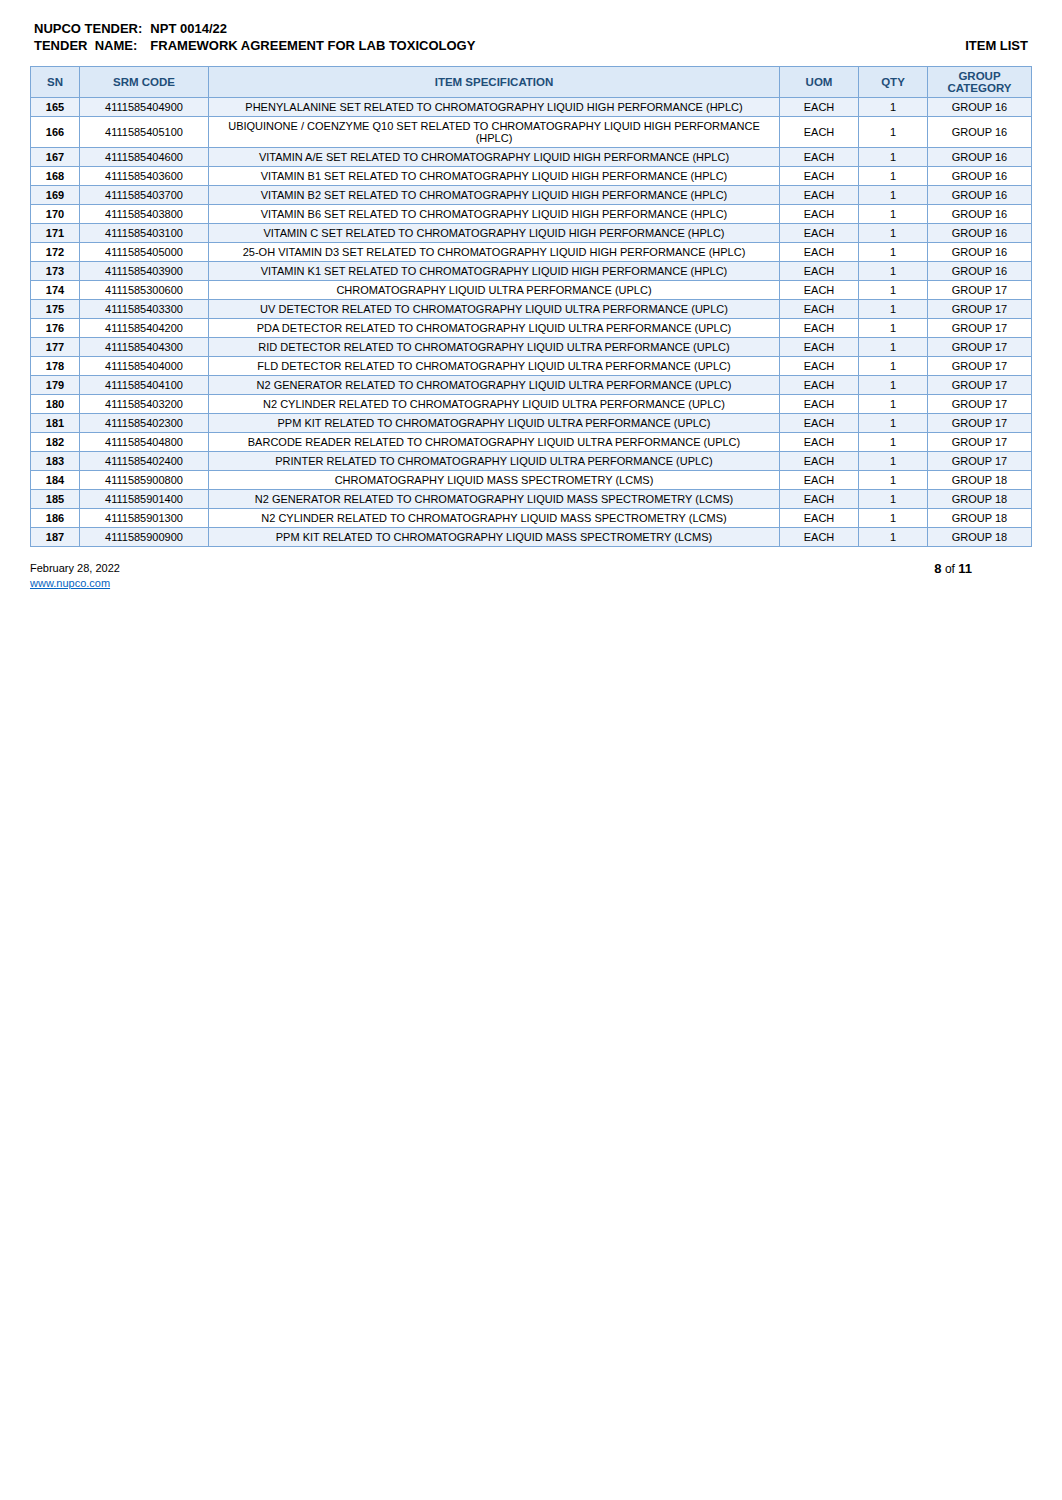| NUPCO TENDER: | NPT 0014/22 | |
| TENDER NAME: | FRAMEWORK AGREEMENT FOR LAB TOXICOLOGY | ITEM LIST |
| SN | SRM CODE | ITEM SPECIFICATION | UOM | QTY | GROUP CATEGORY |
| --- | --- | --- | --- | --- | --- |
| 165 | 4111585404900 | PHENYLALANINE SET RELATED TO CHROMATOGRAPHY LIQUID HIGH PERFORMANCE (HPLC) | EACH | 1 | GROUP 16 |
| 166 | 4111585405100 | UBIQUINONE / COENZYME Q10 SET RELATED TO CHROMATOGRAPHY LIQUID HIGH PERFORMANCE (HPLC) | EACH | 1 | GROUP 16 |
| 167 | 4111585404600 | VITAMIN A/E SET RELATED TO CHROMATOGRAPHY LIQUID HIGH PERFORMANCE (HPLC) | EACH | 1 | GROUP 16 |
| 168 | 4111585403600 | VITAMIN B1 SET RELATED TO CHROMATOGRAPHY LIQUID HIGH PERFORMANCE (HPLC) | EACH | 1 | GROUP 16 |
| 169 | 4111585403700 | VITAMIN B2 SET RELATED TO CHROMATOGRAPHY LIQUID HIGH PERFORMANCE (HPLC) | EACH | 1 | GROUP 16 |
| 170 | 4111585403800 | VITAMIN B6 SET RELATED TO CHROMATOGRAPHY LIQUID HIGH PERFORMANCE (HPLC) | EACH | 1 | GROUP 16 |
| 171 | 4111585403100 | VITAMIN C SET RELATED TO CHROMATOGRAPHY LIQUID HIGH PERFORMANCE (HPLC) | EACH | 1 | GROUP 16 |
| 172 | 4111585405000 | 25-OH VITAMIN D3 SET RELATED TO CHROMATOGRAPHY LIQUID HIGH PERFORMANCE (HPLC) | EACH | 1 | GROUP 16 |
| 173 | 4111585403900 | VITAMIN K1 SET RELATED TO CHROMATOGRAPHY LIQUID HIGH PERFORMANCE (HPLC) | EACH | 1 | GROUP 16 |
| 174 | 4111585300600 | CHROMATOGRAPHY LIQUID ULTRA PERFORMANCE (UPLC) | EACH | 1 | GROUP 17 |
| 175 | 4111585403300 | UV DETECTOR RELATED TO CHROMATOGRAPHY LIQUID ULTRA PERFORMANCE (UPLC) | EACH | 1 | GROUP 17 |
| 176 | 4111585404200 | PDA DETECTOR RELATED TO CHROMATOGRAPHY LIQUID ULTRA PERFORMANCE (UPLC) | EACH | 1 | GROUP 17 |
| 177 | 4111585404300 | RID DETECTOR RELATED TO CHROMATOGRAPHY LIQUID ULTRA PERFORMANCE (UPLC) | EACH | 1 | GROUP 17 |
| 178 | 4111585404000 | FLD DETECTOR RELATED TO CHROMATOGRAPHY LIQUID ULTRA PERFORMANCE (UPLC) | EACH | 1 | GROUP 17 |
| 179 | 4111585404100 | N2 GENERATOR RELATED TO CHROMATOGRAPHY LIQUID ULTRA PERFORMANCE (UPLC) | EACH | 1 | GROUP 17 |
| 180 | 4111585403200 | N2 CYLINDER RELATED TO CHROMATOGRAPHY LIQUID ULTRA PERFORMANCE (UPLC) | EACH | 1 | GROUP 17 |
| 181 | 4111585402300 | PPM KIT RELATED TO CHROMATOGRAPHY LIQUID ULTRA PERFORMANCE (UPLC) | EACH | 1 | GROUP 17 |
| 182 | 4111585404800 | BARCODE READER RELATED TO CHROMATOGRAPHY LIQUID ULTRA PERFORMANCE (UPLC) | EACH | 1 | GROUP 17 |
| 183 | 4111585402400 | PRINTER RELATED TO CHROMATOGRAPHY LIQUID ULTRA PERFORMANCE (UPLC) | EACH | 1 | GROUP 17 |
| 184 | 4111585900800 | CHROMATOGRAPHY LIQUID MASS SPECTROMETRY (LCMS) | EACH | 1 | GROUP 18 |
| 185 | 4111585901400 | N2 GENERATOR RELATED TO CHROMATOGRAPHY LIQUID MASS SPECTROMETRY (LCMS) | EACH | 1 | GROUP 18 |
| 186 | 4111585901300 | N2 CYLINDER RELATED TO CHROMATOGRAPHY LIQUID MASS SPECTROMETRY (LCMS) | EACH | 1 | GROUP 18 |
| 187 | 4111585900900 | PPM KIT RELATED TO CHROMATOGRAPHY LIQUID MASS SPECTROMETRY (LCMS) | EACH | 1 | GROUP 18 |
February 28, 2022
www.nupco.com
8 of 11